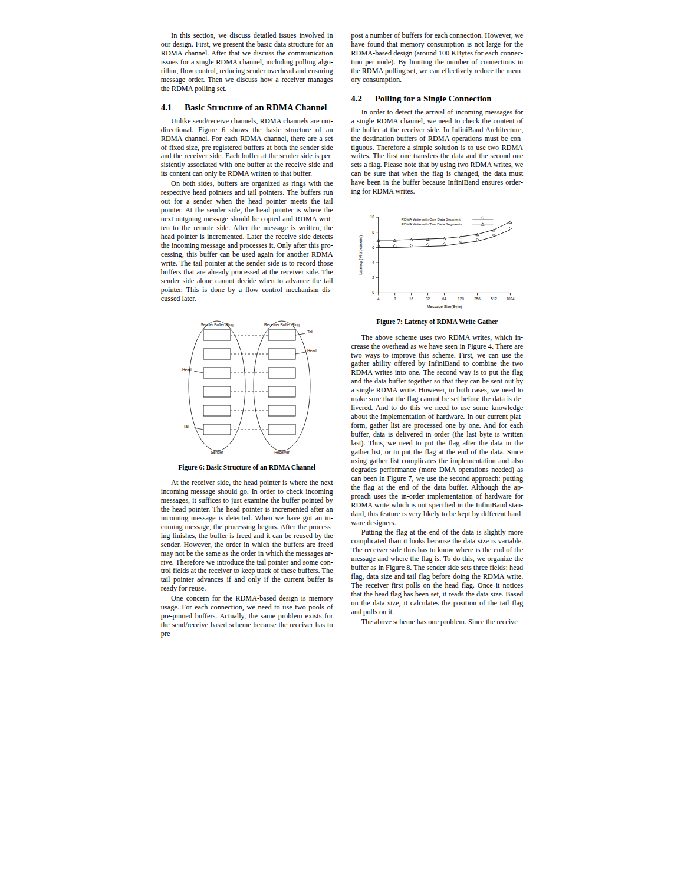In this section, we discuss detailed issues involved in our design. First, we present the basic data structure for an RDMA channel. After that we discuss the communication issues for a single RDMA channel, including polling algorithm, flow control, reducing sender overhead and ensuring message order. Then we discuss how a receiver manages the RDMA polling set.
4.1 Basic Structure of an RDMA Channel
Unlike send/receive channels, RDMA channels are unidirectional. Figure 6 shows the basic structure of an RDMA channel. For each RDMA channel, there are a set of fixed size, pre-registered buffers at both the sender side and the receiver side. Each buffer at the sender side is persistently associated with one buffer at the receive side and its content can only be RDMA written to that buffer.
On both sides, buffers are organized as rings with the respective head pointers and tail pointers. The buffers run out for a sender when the head pointer meets the tail pointer. At the sender side, the head pointer is where the next outgoing message should be copied and RDMA written to the remote side. After the message is written, the head pointer is incremented. Later the receive side detects the incoming message and processes it. Only after this processing, this buffer can be used again for another RDMA write. The tail pointer at the sender side is to record those buffers that are already processed at the receiver side. The sender side alone cannot decide when to advance the tail pointer. This is done by a flow control mechanism discussed later.
Sender Buffer Ring Receiver Buffer Ring Tail Head Head Tail Sender Receiver
Figure 6: Basic Structure of an RDMA Channel
At the receiver side, the head pointer is where the next incoming message should go. In order to check incoming messages, it suffices to just examine the buffer pointed by the head pointer. The head pointer is incremented after an incoming message is detected. When we have got an incoming message, the processing begins. After the processing finishes, the buffer is freed and it can be reused by the sender. However, the order in which the buffers are freed may not be the same as the order in which the messages arrive. Therefore we introduce the tail pointer and some control fields at the receiver to keep track of these buffers. The tail pointer advances if and only if the current buffer is ready for reuse.
One concern for the RDMA-based design is memory usage. For each connection, we need to use two pools of pre-pinned buffers. Actually, the same problem exists for the send/receive based scheme because the receiver has to pre-
post a number of buffers for each connection. However, we have found that memory consumption is not large for the RDMA-based design (around 100 KBytes for each connection per node). By limiting the number of connections in the RDMA polling set, we can effectively reduce the memory consumption.
4.2 Polling for a Single Connection
In order to detect the arrival of incoming messages for a single RDMA channel, we need to check the content of the buffer at the receiver side. In InfiniBand Architecture, the destination buffers of RDMA operations must be contiguous. Therefore a simple solution is to use two RDMA writes. The first one transfers the data and the second one sets a flag. Please note that by using two RDMA writes, we can be sure that when the flag is changed, the data must have been in the buffer because InfiniBand ensures ordering for RDMA writes.
0 2 4 6 8 10 4 8 16 32 64 128 256 512 1024 Message Size(Byte) Latency (Microsecond) RDMA Write with One Data Segment RDMA Write with Two Data Segments
Figure 7: Latency of RDMA Write Gather
The above scheme uses two RDMA writes, which increase the overhead as we have seen in Figure 4. There are two ways to improve this scheme. First, we can use the gather ability offered by InfiniBand to combine the two RDMA writes into one. The second way is to put the flag and the data buffer together so that they can be sent out by a single RDMA write. However, in both cases, we need to make sure that the flag cannot be set before the data is delivered. And to do this we need to use some knowledge about the implementation of hardware. In our current platform, gather list are processed one by one. And for each buffer, data is delivered in order (the last byte is written last). Thus, we need to put the flag after the data in the gather list, or to put the flag at the end of the data. Since using gather list complicates the implementation and also degrades performance (more DMA operations needed) as can been in Figure 7, we use the second approach: putting the flag at the end of the data buffer. Although the approach uses the in-order implementation of hardware for RDMA write which is not specified in the InfiniBand standard, this feature is very likely to be kept by different hardware designers.
Putting the flag at the end of the data is slightly more complicated than it looks because the data size is variable. The receiver side thus has to know where is the end of the message and where the flag is. To do this, we organize the buffer as in Figure 8. The sender side sets three fields: head flag, data size and tail flag before doing the RDMA write. The receiver first polls on the head flag. Once it notices that the head flag has been set, it reads the data size. Based on the data size, it calculates the position of the tail flag and polls on it.
The above scheme has one problem. Since the receive